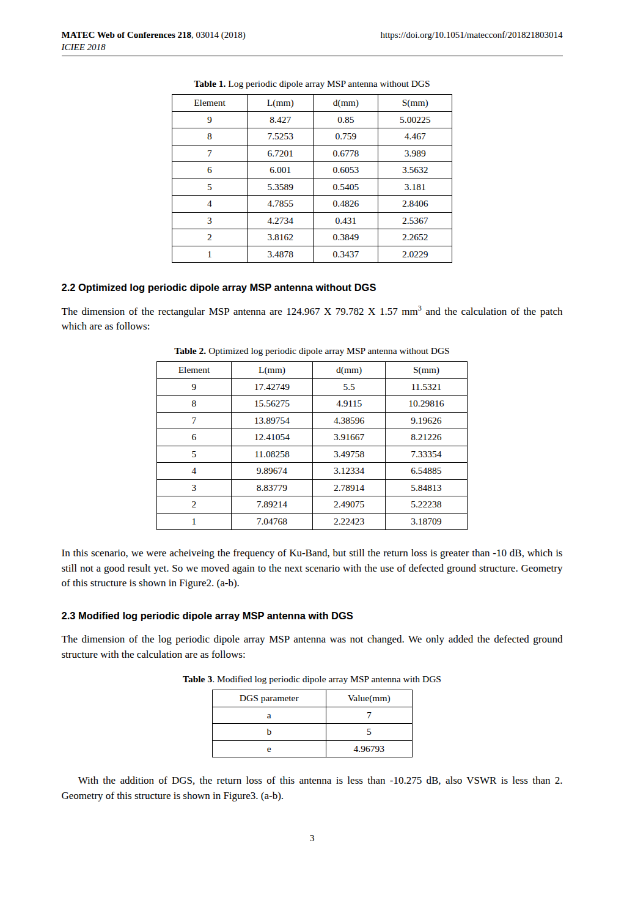MATEC Web of Conferences 218, 03014 (2018)
ICIEE 2018
https://doi.org/10.1051/matecconf/201821803014
Table 1. Log periodic dipole array MSP antenna without DGS
| Element | L(mm) | d(mm) | S(mm) |
| --- | --- | --- | --- |
| 9 | 8.427 | 0.85 | 5.00225 |
| 8 | 7.5253 | 0.759 | 4.467 |
| 7 | 6.7201 | 0.6778 | 3.989 |
| 6 | 6.001 | 0.6053 | 3.5632 |
| 5 | 5.3589 | 0.5405 | 3.181 |
| 4 | 4.7855 | 0.4826 | 2.8406 |
| 3 | 4.2734 | 0.431 | 2.5367 |
| 2 | 3.8162 | 0.3849 | 2.2652 |
| 1 | 3.4878 | 0.3437 | 2.0229 |
2.2 Optimized log periodic dipole array MSP antenna without DGS
The dimension of the rectangular MSP antenna are 124.967 X 79.782 X 1.57 mm3 and the calculation of the patch which are as follows:
Table 2. Optimized log periodic dipole array MSP antenna without DGS
| Element | L(mm) | d(mm) | S(mm) |
| --- | --- | --- | --- |
| 9 | 17.42749 | 5.5 | 11.5321 |
| 8 | 15.56275 | 4.9115 | 10.29816 |
| 7 | 13.89754 | 4.38596 | 9.19626 |
| 6 | 12.41054 | 3.91667 | 8.21226 |
| 5 | 11.08258 | 3.49758 | 7.33354 |
| 4 | 9.89674 | 3.12334 | 6.54885 |
| 3 | 8.83779 | 2.78914 | 5.84813 |
| 2 | 7.89214 | 2.49075 | 5.22238 |
| 1 | 7.04768 | 2.22423 | 3.18709 |
In this scenario, we were acheiveing the frequency of Ku-Band, but still the return loss is greater than -10 dB, which is still not a good result yet. So we moved again to the next scenario with the use of defected ground structure. Geometry of this structure is shown in Figure2. (a-b).
2.3 Modified log periodic dipole array MSP antenna with DGS
The dimension of the log periodic dipole array MSP antenna was not changed. We only added the defected ground structure with the calculation are as follows:
Table 3. Modified log periodic dipole array MSP antenna with DGS
| DGS parameter | Value(mm) |
| --- | --- |
| a | 7 |
| b | 5 |
| e | 4.96793 |
With the addition of DGS, the return loss of this antenna is less than -10.275 dB, also VSWR is less than 2. Geometry of this structure is shown in Figure3. (a-b).
3